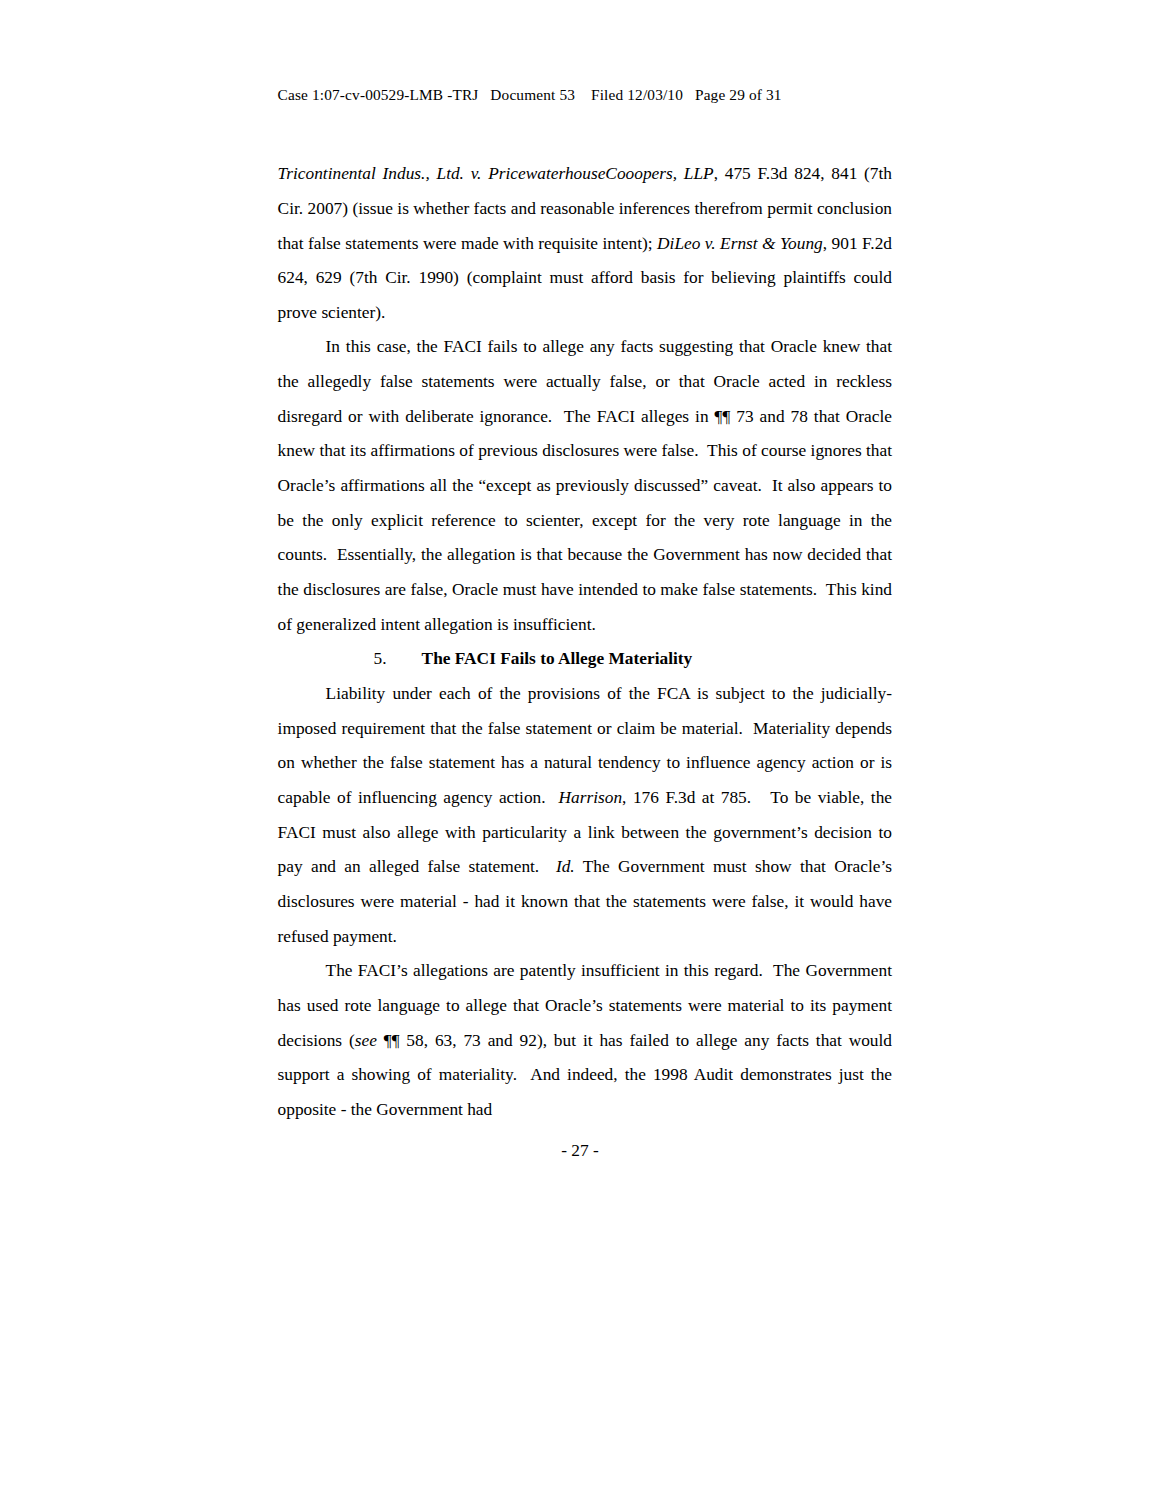Case 1:07-cv-00529-LMB -TRJ Document 53 Filed 12/03/10 Page 29 of 31
Tricontinental Indus., Ltd. v. PricewaterhouseCooopers, LLP, 475 F.3d 824, 841 (7th Cir. 2007) (issue is whether facts and reasonable inferences therefrom permit conclusion that false statements were made with requisite intent); DiLeo v. Ernst & Young, 901 F.2d 624, 629 (7th Cir. 1990) (complaint must afford basis for believing plaintiffs could prove scienter).
In this case, the FACI fails to allege any facts suggesting that Oracle knew that the allegedly false statements were actually false, or that Oracle acted in reckless disregard or with deliberate ignorance. The FACI alleges in ¶¶ 73 and 78 that Oracle knew that its affirmations of previous disclosures were false. This of course ignores that Oracle’s affirmations all the “except as previously discussed” caveat. It also appears to be the only explicit reference to scienter, except for the very rote language in the counts. Essentially, the allegation is that because the Government has now decided that the disclosures are false, Oracle must have intended to make false statements. This kind of generalized intent allegation is insufficient.
5. The FACI Fails to Allege Materiality
Liability under each of the provisions of the FCA is subject to the judicially-imposed requirement that the false statement or claim be material. Materiality depends on whether the false statement has a natural tendency to influence agency action or is capable of influencing agency action. Harrison, 176 F.3d at 785. To be viable, the FACI must also allege with particularity a link between the government’s decision to pay and an alleged false statement. Id. The Government must show that Oracle’s disclosures were material - had it known that the statements were false, it would have refused payment.
The FACI’s allegations are patently insufficient in this regard. The Government has used rote language to allege that Oracle’s statements were material to its payment decisions (see ¶¶ 58, 63, 73 and 92), but it has failed to allege any facts that would support a showing of materiality. And indeed, the 1998 Audit demonstrates just the opposite - the Government had
- 27 -